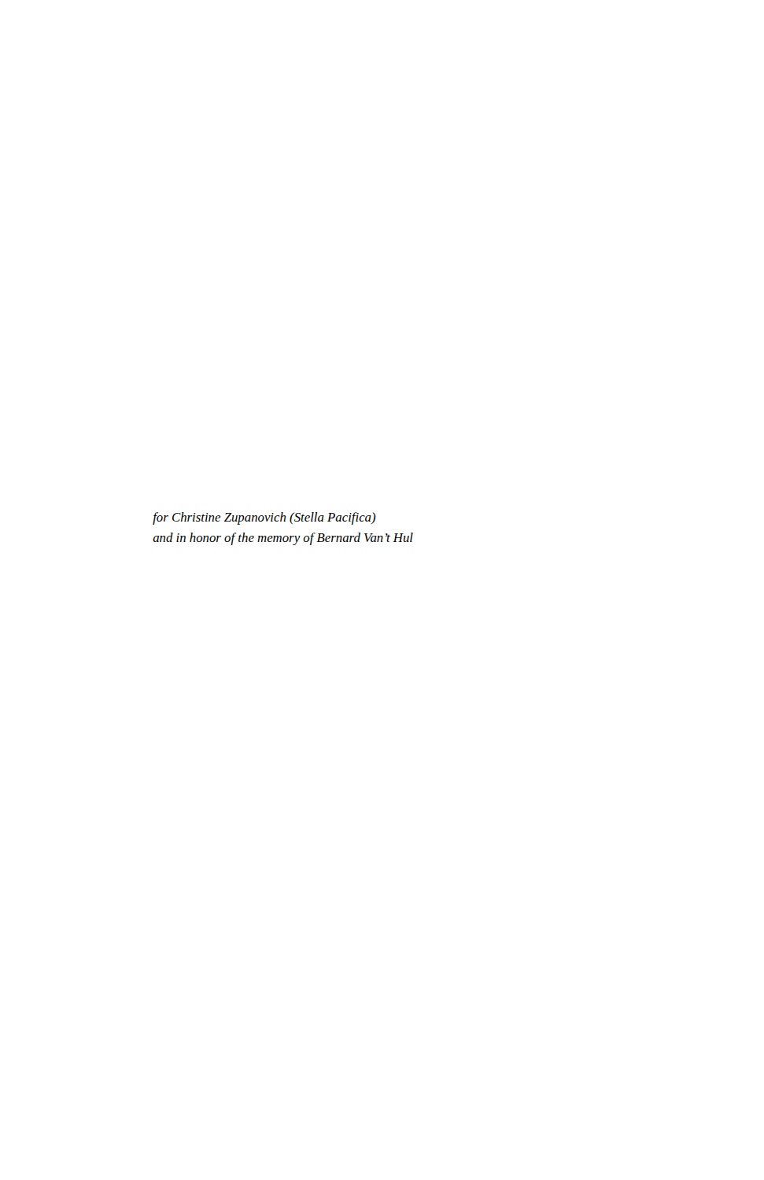for Christine Zupanovich (Stella Pacifica)
and in honor of the memory of Bernard Van’t Hul